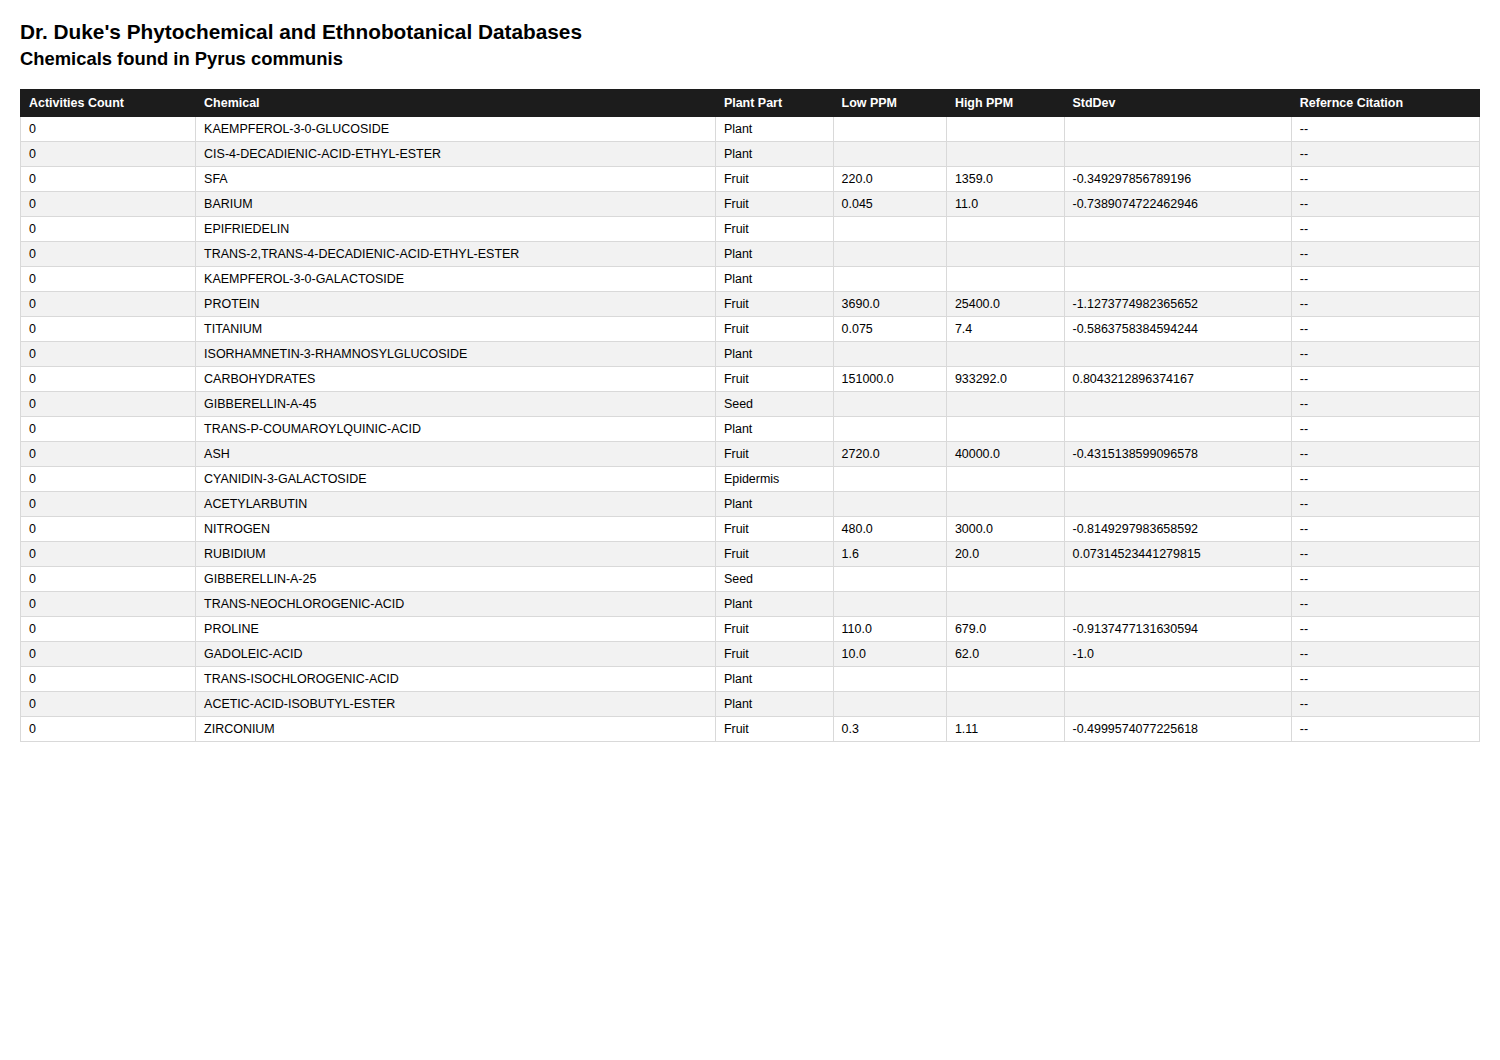Dr. Duke's Phytochemical and Ethnobotanical Databases
Chemicals found in Pyrus communis
| Activities Count | Chemical | Plant Part | Low PPM | High PPM | StdDev | Refernce Citation |
| --- | --- | --- | --- | --- | --- | --- |
| 0 | KAEMPFEROL-3-0-GLUCOSIDE | Plant | | | | -- |
| 0 | CIS-4-DECADIENIC-ACID-ETHYL-ESTER | Plant | | | | -- |
| 0 | SFA | Fruit | 220.0 | 1359.0 | -0.349297856789196 | -- |
| 0 | BARIUM | Fruit | 0.045 | 11.0 | -0.7389074722462946 | -- |
| 0 | EPIFRIEDELIN | Fruit | | | | -- |
| 0 | TRANS-2,TRANS-4-DECADIENIC-ACID-ETHYL-ESTER | Plant | | | | -- |
| 0 | KAEMPFEROL-3-0-GALACTOSIDE | Plant | | | | -- |
| 0 | PROTEIN | Fruit | 3690.0 | 25400.0 | -1.1273774982365652 | -- |
| 0 | TITANIUM | Fruit | 0.075 | 7.4 | -0.5863758384594244 | -- |
| 0 | ISORHAMNETIN-3-RHAMNOSYLGLUCOSIDE | Plant | | | | -- |
| 0 | CARBOHYDRATES | Fruit | 151000.0 | 933292.0 | 0.8043212896374167 | -- |
| 0 | GIBBERELLIN-A-45 | Seed | | | | -- |
| 0 | TRANS-P-COUMAROYLQUINIC-ACID | Plant | | | | -- |
| 0 | ASH | Fruit | 2720.0 | 40000.0 | -0.4315138599096578 | -- |
| 0 | CYANIDIN-3-GALACTOSIDE | Epidermis | | | | -- |
| 0 | ACETYLARBUTIN | Plant | | | | -- |
| 0 | NITROGEN | Fruit | 480.0 | 3000.0 | -0.8149297983658592 | -- |
| 0 | RUBIDIUM | Fruit | 1.6 | 20.0 | 0.07314523441279815 | -- |
| 0 | GIBBERELLIN-A-25 | Seed | | | | -- |
| 0 | TRANS-NEOCHLOROGENIC-ACID | Plant | | | | -- |
| 0 | PROLINE | Fruit | 110.0 | 679.0 | -0.9137477131630594 | -- |
| 0 | GADOLEIC-ACID | Fruit | 10.0 | 62.0 | -1.0 | -- |
| 0 | TRANS-ISOCHLOROGENIC-ACID | Plant | | | | -- |
| 0 | ACETIC-ACID-ISOBUTYL-ESTER | Plant | | | | -- |
| 0 | ZIRCONIUM | Fruit | 0.3 | 1.11 | -0.4999574077225618 | -- |